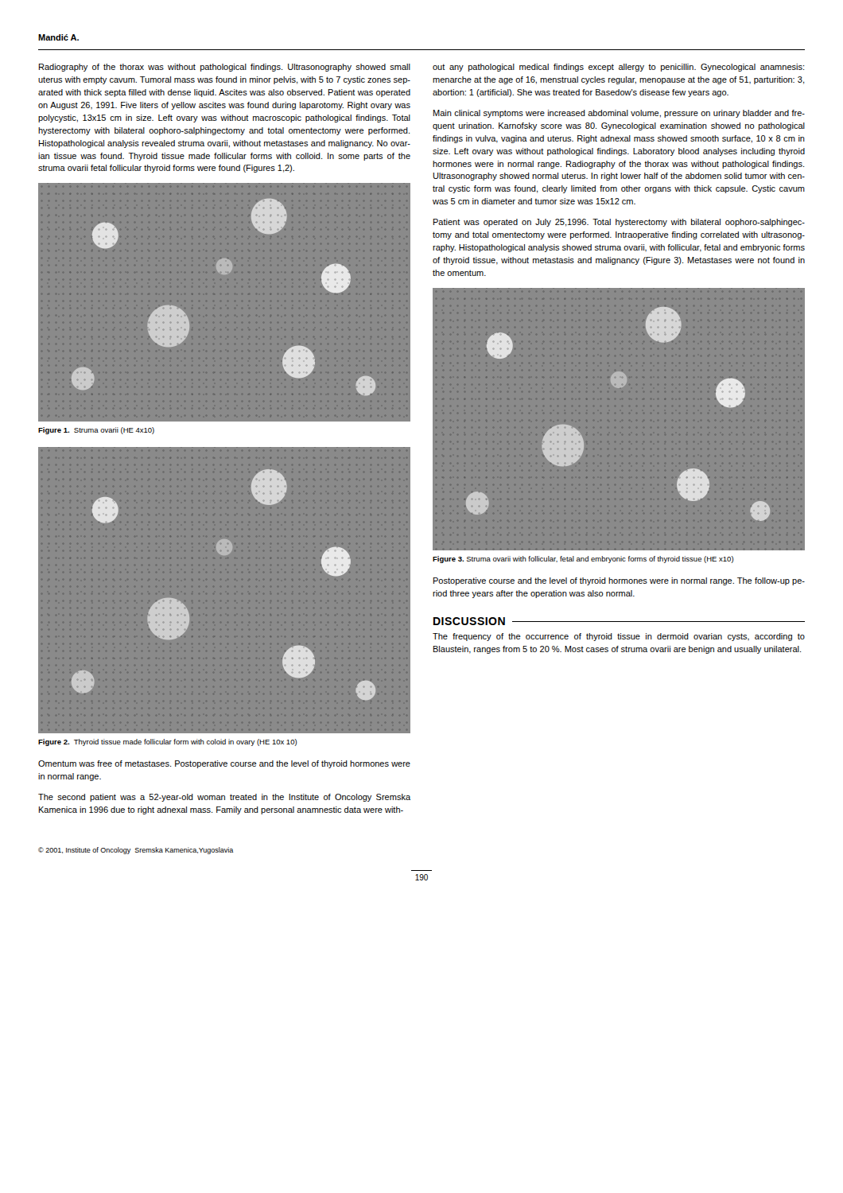Mandić A.
Radiography of the thorax was without pathological findings. Ultrasonography showed small uterus with empty cavum. Tumoral mass was found in minor pelvis, with 5 to 7 cystic zones separated with thick septa filled with dense liquid. Ascites was also observed. Patient was operated on August 26, 1991. Five liters of yellow ascites was found during laparotomy. Right ovary was polycystic, 13x15 cm in size. Left ovary was without macroscopic pathological findings. Total hysterectomy with bilateral oophoro-salphingectomy and total omentectomy were performed. Histopathological analysis revealed struma ovarii, without metastases and malignancy. No ovarian tissue was found. Thyroid tissue made follicular forms with colloid. In some parts of the struma ovarii fetal follicular thyroid forms were found (Figures 1,2).
Figure 1. Struma ovarii (HE 4x10)
Figure 2. Thyroid tissue made follicular form with coloid in ovary (HE 10x 10)
Omentum was free of metastases. Postoperative course and the level of thyroid hormones were in normal range.
The second patient was a 52-year-old woman treated in the Institute of Oncology Sremska Kamenica in 1996 due to right adnexal mass. Family and personal anamnestic data were with-
out any pathological medical findings except allergy to penicillin. Gynecological anamnesis: menarche at the age of 16, menstrual cycles regular, menopause at the age of 51, parturition: 3, abortion: 1 (artificial). She was treated for Basedow's disease few years ago.
Main clinical symptoms were increased abdominal volume, pressure on urinary bladder and frequent urination. Karnofsky score was 80. Gynecological examination showed no pathological findings in vulva, vagina and uterus. Right adnexal mass showed smooth surface, 10 x 8 cm in size. Left ovary was without pathological findings. Laboratory blood analyses including thyroid hormones were in normal range. Radiography of the thorax was without pathological findings. Ultrasonography showed normal uterus. In right lower half of the abdomen solid tumor with central cystic form was found, clearly limited from other organs with thick capsule. Cystic cavum was 5 cm in diameter and tumor size was 15x12 cm.
Patient was operated on July 25,1996. Total hysterectomy with bilateral oophoro-salphingectomy and total omentectomy were performed. Intraoperative finding correlated with ultrasonography. Histopathological analysis showed struma ovarii, with follicular, fetal and embryonic forms of thyroid tissue, without metastasis and malignancy (Figure 3). Metastases were not found in the omentum.
Figure 3. Struma ovarii with follicular, fetal and embryonic forms of thyroid tissue (HE x10)
Postoperative course and the level of thyroid hormones were in normal range. The follow-up period three years after the operation was also normal.
DISCUSSION
The frequency of the occurrence of thyroid tissue in dermoid ovarian cysts, according to Blaustein, ranges from 5 to 20 %. Most cases of struma ovarii are benign and usually unilateral.
© 2001, Institute of Oncology Sremska Kamenica,Yugoslavia
190